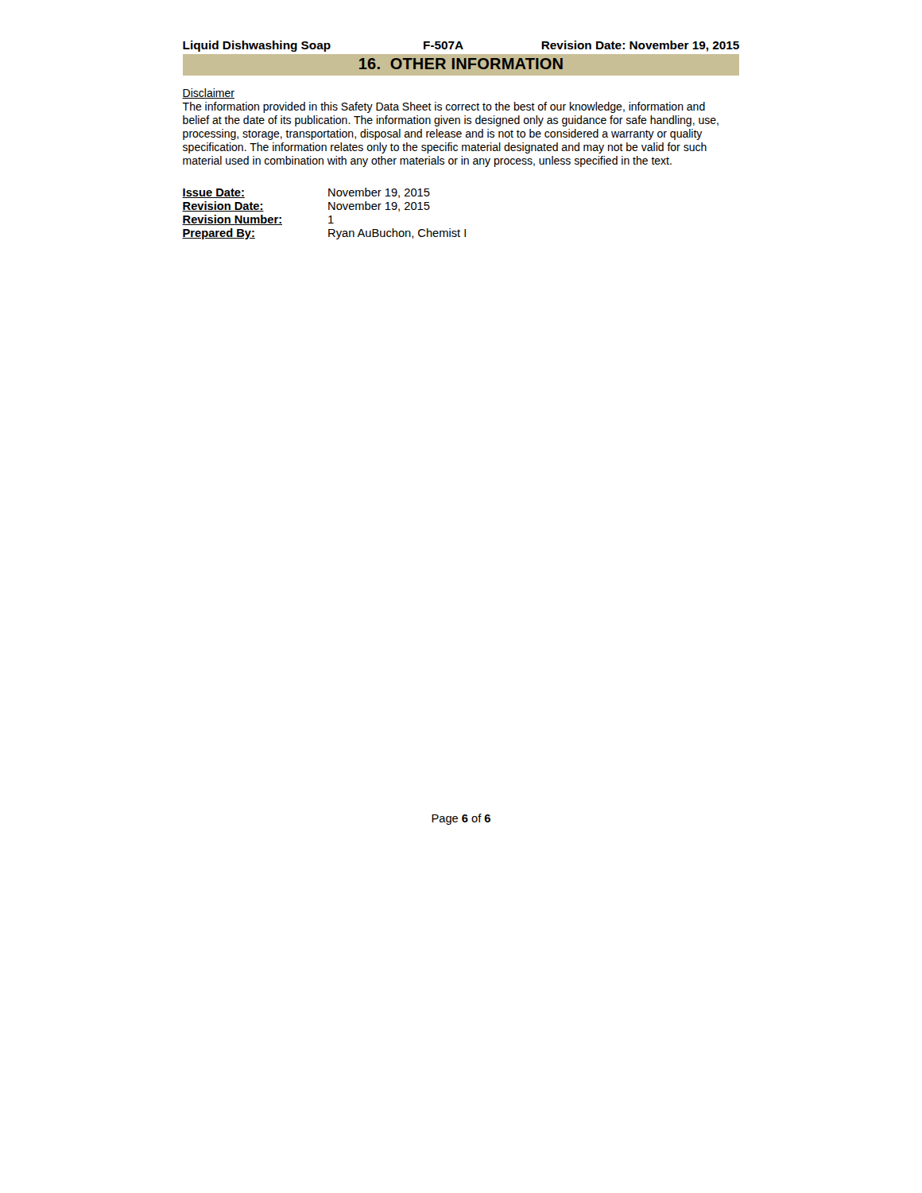Liquid Dishwashing Soap
F-507A
Revision Date: November 19, 2015
16. OTHER INFORMATION
Disclaimer
The information provided in this Safety Data Sheet is correct to the best of our knowledge, information and belief at the date of its publication. The information given is designed only as guidance for safe handling, use, processing, storage, transportation, disposal and release and is not to be considered a warranty or quality specification. The information relates only to the specific material designated and may not be valid for such material used in combination with any other materials or in any process, unless specified in the text.
| Issue Date: | November 19, 2015 |
| Revision Date: | November 19, 2015 |
| Revision Number: | 1 |
| Prepared By: | Ryan AuBuchon, Chemist I |
Page 6 of 6